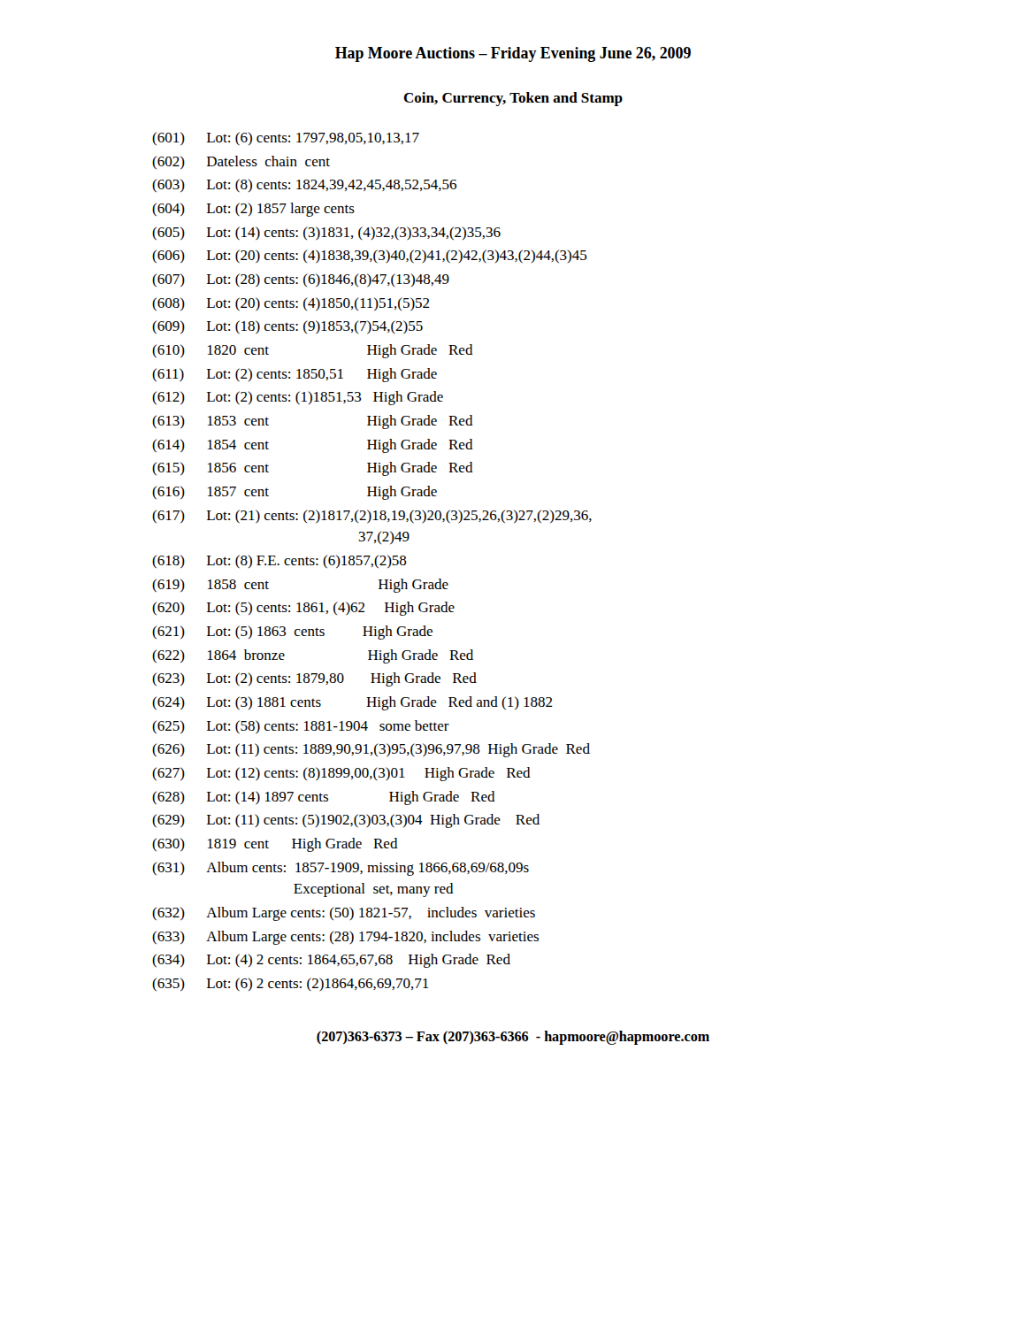Hap Moore Auctions – Friday Evening June 26, 2009
Coin, Currency, Token and Stamp
(601) Lot: (6) cents: 1797,98,05,10,13,17
(602) Dateless chain cent
(603) Lot: (8) cents: 1824,39,42,45,48,52,54,56
(604) Lot: (2) 1857 large cents
(605) Lot: (14) cents: (3)1831, (4)32,(3)33,34,(2)35,36
(606) Lot: (20) cents: (4)1838,39,(3)40,(2)41,(2)42,(3)43,(2)44,(3)45
(607) Lot: (28) cents: (6)1846,(8)47,(13)48,49
(608) Lot: (20) cents: (4)1850,(11)51,(5)52
(609) Lot: (18) cents: (9)1853,(7)54,(2)55
(610) 1820 cent High Grade Red
(611) Lot: (2) cents: 1850,51 High Grade
(612) Lot: (2) cents: (1)1851,53 High Grade
(613) 1853 cent High Grade Red
(614) 1854 cent High Grade Red
(615) 1856 cent High Grade Red
(616) 1857 cent High Grade
(617) Lot: (21) cents: (2)1817,(2)18,19,(3)20,(3)25,26,(3)27,(2)29,36,37,(2)49
(618) Lot: (8) F.E. cents: (6)1857,(2)58
(619) 1858 cent High Grade
(620) Lot: (5) cents: 1861, (4)62 High Grade
(621) Lot: (5) 1863 cents High Grade
(622) 1864 bronze High Grade Red
(623) Lot: (2) cents: 1879,80 High Grade Red
(624) Lot: (3) 1881 cents High Grade Red and (1) 1882
(625) Lot: (58) cents: 1881-1904 some better
(626) Lot: (11) cents: 1889,90,91,(3)95,(3)96,97,98 High Grade Red
(627) Lot: (12) cents: (8)1899,00,(3)01 High Grade Red
(628) Lot: (14) 1897 cents High Grade Red
(629) Lot: (11) cents: (5)1902,(3)03,(3)04 High Grade Red
(630) 1819 cent High Grade Red
(631) Album cents: 1857-1909, missing 1866,68,69/68,09sExceptional set, many red
(632) Album Large cents: (50) 1821-57, includes varieties
(633) Album Large cents: (28) 1794-1820, includes varieties
(634) Lot: (4) 2 cents: 1864,65,67,68 High Grade Red
(635) Lot: (6) 2 cents: (2)1864,66,69,70,71
(207)363-6373 – Fax (207)363-6366 - hapmoore@hapmoore.com